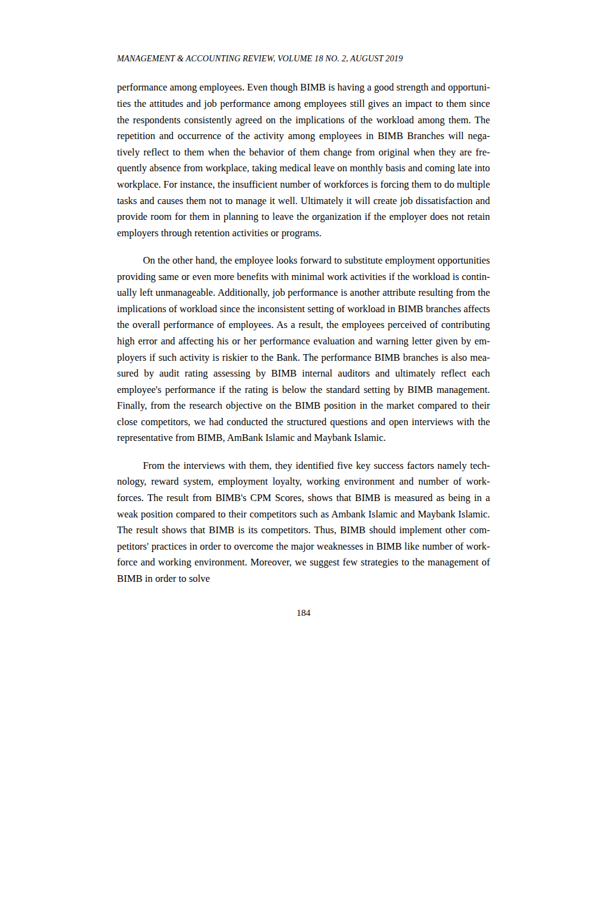MANAGEMENT & ACCOUNTING REVIEW, VOLUME 18 NO. 2, AUGUST 2019
performance among employees. Even though BIMB is having a good strength and opportunities the attitudes and job performance among employees still gives an impact to them since the respondents consistently agreed on the implications of the workload among them. The repetition and occurrence of the activity among employees in BIMB Branches will negatively reflect to them when the behavior of them change from original when they are frequently absence from workplace, taking medical leave on monthly basis and coming late into workplace. For instance, the insufficient number of workforces is forcing them to do multiple tasks and causes them not to manage it well. Ultimately it will create job dissatisfaction and provide room for them in planning to leave the organization if the employer does not retain employers through retention activities or programs.
On the other hand, the employee looks forward to substitute employment opportunities providing same or even more benefits with minimal work activities if the workload is continually left unmanageable. Additionally, job performance is another attribute resulting from the implications of workload since the inconsistent setting of workload in BIMB branches affects the overall performance of employees. As a result, the employees perceived of contributing high error and affecting his or her performance evaluation and warning letter given by employers if such activity is riskier to the Bank. The performance BIMB branches is also measured by audit rating assessing by BIMB internal auditors and ultimately reflect each employee's performance if the rating is below the standard setting by BIMB management. Finally, from the research objective on the BIMB position in the market compared to their close competitors, we had conducted the structured questions and open interviews with the representative from BIMB, AmBank Islamic and Maybank Islamic.
From the interviews with them, they identified five key success factors namely technology, reward system, employment loyalty, working environment and number of workforces. The result from BIMB's CPM Scores, shows that BIMB is measured as being in a weak position compared to their competitors such as Ambank Islamic and Maybank Islamic. The result shows that BIMB is its competitors. Thus, BIMB should implement other competitors' practices in order to overcome the major weaknesses in BIMB like number of workforce and working environment. Moreover, we suggest few strategies to the management of BIMB in order to solve
184